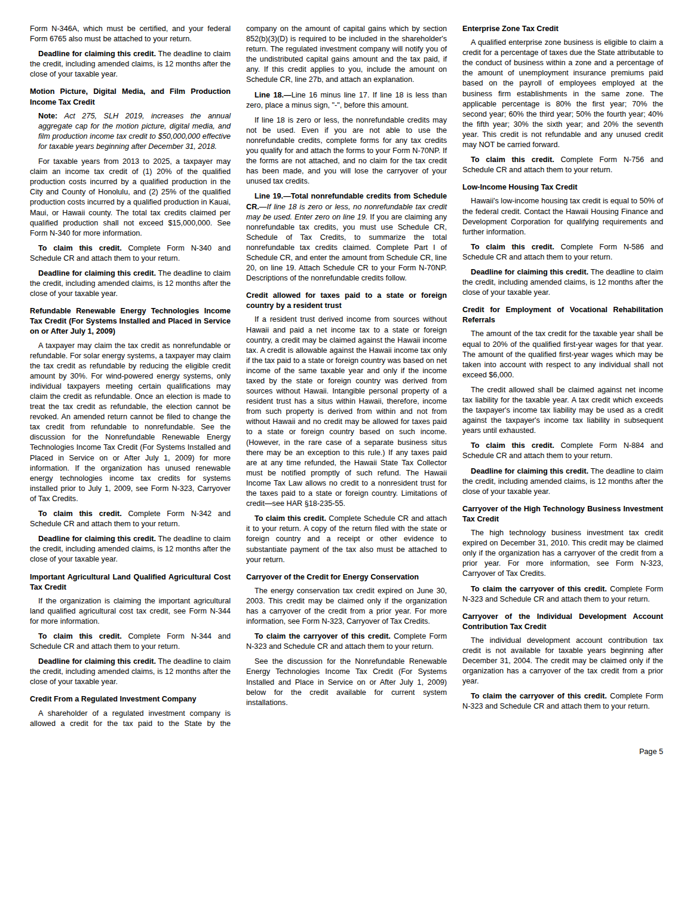Form N-346A, which must be certified, and your federal Form 6765 also must be attached to your return.
Deadline for claiming this credit. The deadline to claim the credit, including amended claims, is 12 months after the close of your taxable year.
Motion Picture, Digital Media, and Film Production Income Tax Credit
Note: Act 275, SLH 2019, increases the annual aggregate cap for the motion picture, digital media, and film production income tax credit to $50,000,000 effective for taxable years beginning after December 31, 2018.
For taxable years from 2013 to 2025, a taxpayer may claim an income tax credit of (1) 20% of the qualified production costs incurred by a qualified production in the City and County of Honolulu, and (2) 25% of the qualified production costs incurred by a qualified production in Kauai, Maui, or Hawaii county. The total tax credits claimed per qualified production shall not exceed $15,000,000. See Form N-340 for more information.
To claim this credit. Complete Form N-340 and Schedule CR and attach them to your return.
Deadline for claiming this credit. The deadline to claim the credit, including amended claims, is 12 months after the close of your taxable year.
Refundable Renewable Energy Technologies Income Tax Credit (For Systems Installed and Placed in Service on or After July 1, 2009)
A taxpayer may claim the tax credit as nonrefundable or refundable. For solar energy systems, a taxpayer may claim the tax credit as refundable by reducing the eligible credit amount by 30%. For wind-powered energy systems, only individual taxpayers meeting certain qualifications may claim the credit as refundable. Once an election is made to treat the tax credit as refundable, the election cannot be revoked. An amended return cannot be filed to change the tax credit from refundable to nonrefundable. See the discussion for the Nonrefundable Renewable Energy Technologies Income Tax Credit (For Systems Installed and Placed in Service on or After July 1, 2009) for more information. If the organization has unused renewable energy technologies income tax credits for systems installed prior to July 1, 2009, see Form N-323, Carryover of Tax Credits.
To claim this credit. Complete Form N-342 and Schedule CR and attach them to your return.
Deadline for claiming this credit. The deadline to claim the credit, including amended claims, is 12 months after the close of your taxable year.
Important Agricultural Land Qualified Agricultural Cost Tax Credit
If the organization is claiming the important agricultural land qualified agricultural cost tax credit, see Form N-344 for more information.
To claim this credit. Complete Form N-344 and Schedule CR and attach them to your return.
Deadline for claiming this credit. The deadline to claim the credit, including amended claims, is 12 months after the close of your taxable year.
Credit From a Regulated Investment Company
A shareholder of a regulated investment company is allowed a credit for the tax paid to the State by the company on the amount of capital gains which by section 852(b)(3)(D) is required to be included in the shareholder's return. The regulated investment company will notify you of the undistributed capital gains amount and the tax paid, if any. If this credit applies to you, include the amount on Schedule CR, line 27b, and attach an explanation.
Line 18.—Line 16 minus line 17. If line 18 is less than zero, place a minus sign, "-", before this amount.
If line 18 is zero or less, the nonrefundable credits may not be used. Even if you are not able to use the nonrefundable credits, complete forms for any tax credits you qualify for and attach the forms to your Form N-70NP. If the forms are not attached, and no claim for the tax credit has been made, and you will lose the carryover of your unused tax credits.
Line 19.—Total nonrefundable credits from Schedule CR.—If line 18 is zero or less, no nonrefundable tax credit may be used. Enter zero on line 19. If you are claiming any nonrefundable tax credits, you must use Schedule CR, Schedule of Tax Credits, to summarize the total nonrefundable tax credits claimed. Complete Part I of Schedule CR, and enter the amount from Schedule CR, line 20, on line 19. Attach Schedule CR to your Form N-70NP. Descriptions of the nonrefundable credits follow.
Credit allowed for taxes paid to a state or foreign country by a resident trust
If a resident trust derived income from sources without Hawaii and paid a net income tax to a state or foreign country, a credit may be claimed against the Hawaii income tax. A credit is allowable against the Hawaii income tax only if the tax paid to a state or foreign country was based on net income of the same taxable year and only if the income taxed by the state or foreign country was derived from sources without Hawaii. Intangible personal property of a resident trust has a situs within Hawaii, therefore, income from such property is derived from within and not from without Hawaii and no credit may be allowed for taxes paid to a state or foreign country based on such income. (However, in the rare case of a separate business situs there may be an exception to this rule.) If any taxes paid are at any time refunded, the Hawaii State Tax Collector must be notified promptly of such refund. The Hawaii Income Tax Law allows no credit to a nonresident trust for the taxes paid to a state or foreign country. Limitations of credit—see HAR §18-235-55.
To claim this credit. Complete Schedule CR and attach it to your return. A copy of the return filed with the state or foreign country and a receipt or other evidence to substantiate payment of the tax also must be attached to your return.
Carryover of the Credit for Energy Conservation
The energy conservation tax credit expired on June 30, 2003. This credit may be claimed only if the organization has a carryover of the credit from a prior year. For more information, see Form N-323, Carryover of Tax Credits.
To claim the carryover of this credit. Complete Form N-323 and Schedule CR and attach them to your return.
See the discussion for the Nonrefundable Renewable Energy Technologies Income Tax Credit (For Systems Installed and Place in Service on or After July 1, 2009) below for the credit available for current system installations.
Enterprise Zone Tax Credit
A qualified enterprise zone business is eligible to claim a credit for a percentage of taxes due the State attributable to the conduct of business within a zone and a percentage of the amount of unemployment insurance premiums paid based on the payroll of employees employed at the business firm establishments in the same zone. The applicable percentage is 80% the first year; 70% the second year; 60% the third year; 50% the fourth year; 40% the fifth year; 30% the sixth year; and 20% the seventh year. This credit is not refundable and any unused credit may NOT be carried forward.
To claim this credit. Complete Form N-756 and Schedule CR and attach them to your return.
Low-Income Housing Tax Credit
Hawaii's low-income housing tax credit is equal to 50% of the federal credit. Contact the Hawaii Housing Finance and Development Corporation for qualifying requirements and further information.
To claim this credit. Complete Form N-586 and Schedule CR and attach them to your return.
Deadline for claiming this credit. The deadline to claim the credit, including amended claims, is 12 months after the close of your taxable year.
Credit for Employment of Vocational Rehabilitation Referrals
The amount of the tax credit for the taxable year shall be equal to 20% of the qualified first-year wages for that year. The amount of the qualified first-year wages which may be taken into account with respect to any individual shall not exceed $6,000.
The credit allowed shall be claimed against net income tax liability for the taxable year. A tax credit which exceeds the taxpayer's income tax liability may be used as a credit against the taxpayer's income tax liability in subsequent years until exhausted.
To claim this credit. Complete Form N-884 and Schedule CR and attach them to your return.
Deadline for claiming this credit. The deadline to claim the credit, including amended claims, is 12 months after the close of your taxable year.
Carryover of the High Technology Business Investment Tax Credit
The high technology business investment tax credit expired on December 31, 2010. This credit may be claimed only if the organization has a carryover of the credit from a prior year. For more information, see Form N-323, Carryover of Tax Credits.
To claim the carryover of this credit. Complete Form N-323 and Schedule CR and attach them to your return.
Carryover of the Individual Development Account Contribution Tax Credit
The individual development account contribution tax credit is not available for taxable years beginning after December 31, 2004. The credit may be claimed only if the organization has a carryover of the tax credit from a prior year.
To claim the carryover of this credit. Complete Form N-323 and Schedule CR and attach them to your return.
Page 5